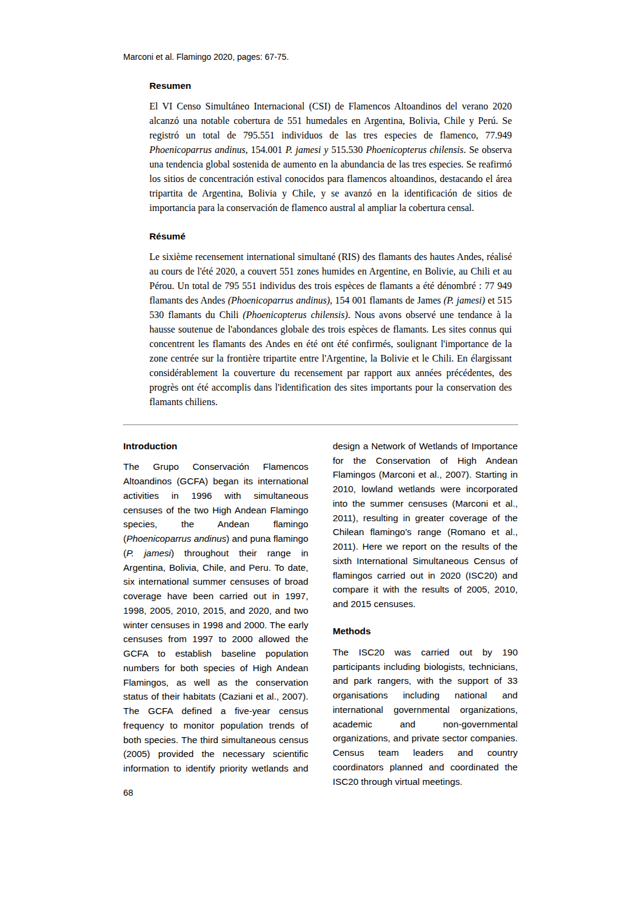Marconi et al. Flamingo 2020, pages: 67-75.
Resumen
El VI Censo Simultáneo Internacional (CSI) de Flamencos Altoandinos del verano 2020 alcanzó una notable cobertura de 551 humedales en Argentina, Bolivia, Chile y Perú. Se registró un total de 795.551 individuos de las tres especies de flamenco, 77.949 Phoenicoparrus andinus, 154.001 P. jamesi y 515.530 Phoenicopterus chilensis. Se observa una tendencia global sostenida de aumento en la abundancia de las tres especies. Se reafirmó los sitios de concentración estival conocidos para flamencos altoandinos, destacando el área tripartita de Argentina, Bolivia y Chile, y se avanzó en la identificación de sitios de importancia para la conservación de flamenco austral al ampliar la cobertura censal.
Résumé
Le sixième recensement international simultané (RIS) des flamants des hautes Andes, réalisé au cours de l'été 2020, a couvert 551 zones humides en Argentine, en Bolivie, au Chili et au Pérou. Un total de 795 551 individus des trois espèces de flamants a été dénombré : 77 949 flamants des Andes (Phoenicoparrus andinus), 154 001 flamants de James (P. jamesi) et 515 530 flamants du Chili (Phoenicopterus chilensis). Nous avons observé une tendance à la hausse soutenue de l'abondances globale des trois espèces de flamants. Les sites connus qui concentrent les flamants des Andes en été ont été confirmés, soulignant l'importance de la zone centrée sur la frontière tripartite entre l'Argentine, la Bolivie et le Chili. En élargissant considérablement la couverture du recensement par rapport aux années précédentes, des progrès ont été accomplis dans l'identification des sites importants pour la conservation des flamants chiliens.
Introduction
The Grupo Conservación Flamencos Altoandinos (GCFA) began its international activities in 1996 with simultaneous censuses of the two High Andean Flamingo species, the Andean flamingo (Phoenicoparrus andinus) and puna flamingo (P. jamesi) throughout their range in Argentina, Bolivia, Chile, and Peru. To date, six international summer censuses of broad coverage have been carried out in 1997, 1998, 2005, 2010, 2015, and 2020, and two winter censuses in 1998 and 2000. The early censuses from 1997 to 2000 allowed the GCFA to establish baseline population numbers for both species of High Andean Flamingos, as well as the conservation status of their habitats (Caziani et al., 2007). The GCFA defined a five-year census frequency to monitor population trends of both species. The third simultaneous census (2005) provided the necessary scientific information to identify priority wetlands and design a Network of Wetlands of Importance for the Conservation of High Andean Flamingos (Marconi et al., 2007). Starting in 2010, lowland wetlands were incorporated into the summer censuses (Marconi et al., 2011), resulting in greater coverage of the Chilean flamingo's range (Romano et al., 2011). Here we report on the results of the sixth International Simultaneous Census of flamingos carried out in 2020 (ISC20) and compare it with the results of 2005, 2010, and 2015 censuses.
Methods
The ISC20 was carried out by 190 participants including biologists, technicians, and park rangers, with the support of 33 organisations including national and international governmental organizations, academic and non-governmental organizations, and private sector companies. Census team leaders and country coordinators planned and coordinated the ISC20 through virtual meetings.
68